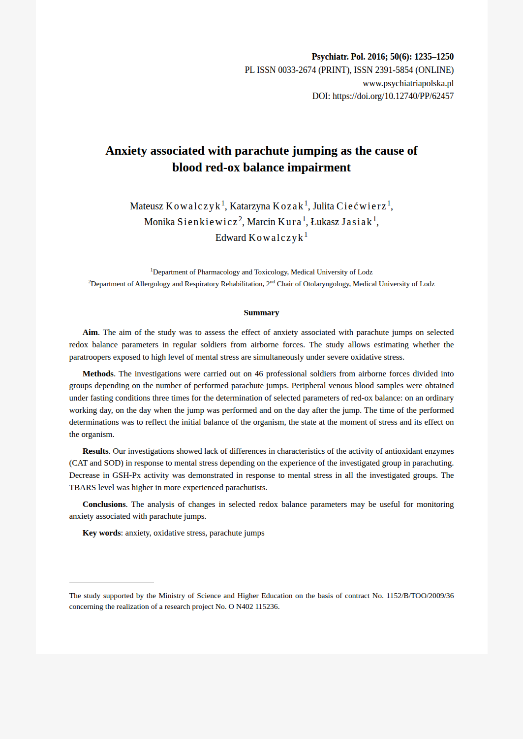Psychiatr. Pol. 2016; 50(6): 1235–1250
PL ISSN 0033-2674 (PRINT), ISSN 2391-5854 (ONLINE)
www.psychiatriapolska.pl
DOI: https://doi.org/10.12740/PP/62457
Anxiety associated with parachute jumping as the cause of
blood red-ox balance impairment
Mateusz Kowalczyk1, Katarzyna Kozak1, Julita Ciećwierz1,
Monika Sienkiewicz2, Marcin Kura1, Łukasz Jasiak1,
Edward Kowalczyk1
1Department of Pharmacology and Toxicology, Medical University of Lodz
2Department of Allergology and Respiratory Rehabilitation, 2nd Chair of Otolaryngology, Medical University of Lodz
Summary
Aim. The aim of the study was to assess the effect of anxiety associated with parachute jumps on selected redox balance parameters in regular soldiers from airborne forces. The study allows estimating whether the paratroopers exposed to high level of mental stress are simultaneously under severe oxidative stress.
Methods. The investigations were carried out on 46 professional soldiers from airborne forces divided into groups depending on the number of performed parachute jumps. Peripheral venous blood samples were obtained under fasting conditions three times for the determination of selected parameters of red-ox balance: on an ordinary working day, on the day when the jump was performed and on the day after the jump. The time of the performed determinations was to reflect the initial balance of the organism, the state at the moment of stress and its effect on the organism.
Results. Our investigations showed lack of differences in characteristics of the activity of antioxidant enzymes (CAT and SOD) in response to mental stress depending on the experience of the investigated group in parachuting. Decrease in GSH-Px activity was demonstrated in response to mental stress in all the investigated groups. The TBARS level was higher in more experienced parachutists.
Conclusions. The analysis of changes in selected redox balance parameters may be useful for monitoring anxiety associated with parachute jumps.
Key words: anxiety, oxidative stress, parachute jumps
The study supported by the Ministry of Science and Higher Education on the basis of contract No. 1152/B/TOO/2009/36 concerning the realization of a research project No. O N402 115236.